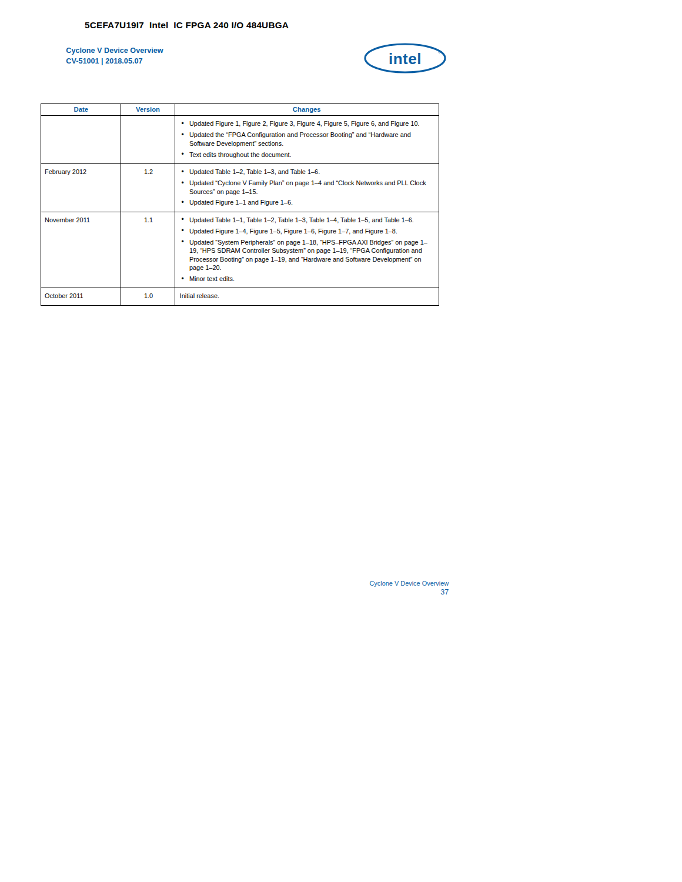5CEFA7U19I7 Intel IC FPGA 240 I/O 484UBGA
Cyclone V Device Overview CV-51001 | 2018.05.07
intel ®
| Date | Version | Changes |
| --- | --- | --- |
| | | Updated Figure 1, Figure 2, Figure 3, Figure 4, Figure 5, Figure 6, and Figure 10. Updated the “FPGA Configuration and Processor Booting” and “Hardware and Software Development” sections. Text edits throughout the document. |
| February 2012 | 1.2 | Updated Table 1–2, Table 1–3, and Table 1–6. Updated “Cyclone V Family Plan” on page 1–4 and “Clock Networks and PLL Clock Sources” on page 1–15. Updated Figure 1–1 and Figure 1–6. |
| November 2011 | 1.1 | Updated Table 1–1, Table 1–2, Table 1–3, Table 1–4, Table 1–5, and Table 1–6. Updated Figure 1–4, Figure 1–5, Figure 1–6, Figure 1–7, and Figure 1–8. Updated “System Peripherals” on page 1–18, “HPS–FPGA AXI Bridges” on page 1–19, “HPS SDRAM Controller Subsystem” on page 1–19, “FPGA Configuration and Processor Booting” on page 1–19, and “Hardware and Software Development” on page 1–20. Minor text edits. |
| October 2011 | 1.0 | Initial release. |
Cyclone V Device Overview
37